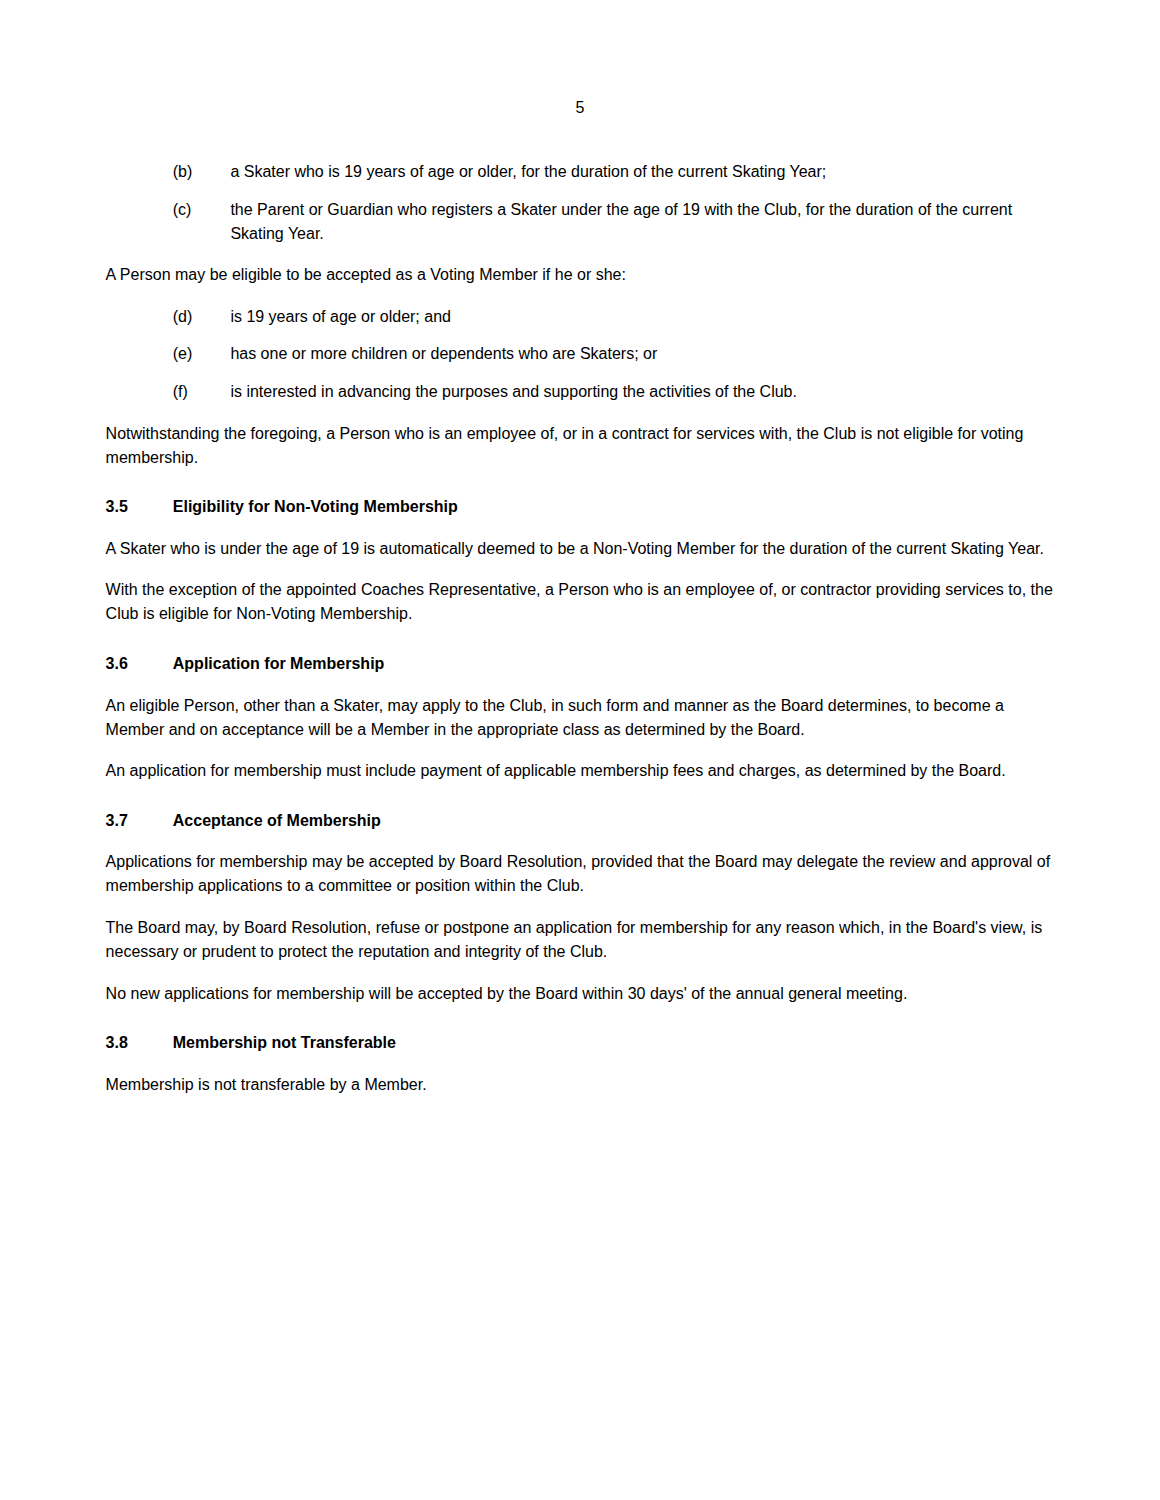5
(b) a Skater who is 19 years of age or older, for the duration of the current Skating Year;
(c) the Parent or Guardian who registers a Skater under the age of 19 with the Club, for the duration of the current Skating Year.
A Person may be eligible to be accepted as a Voting Member if he or she:
(d) is 19 years of age or older; and
(e) has one or more children or dependents who are Skaters; or
(f) is interested in advancing the purposes and supporting the activities of the Club.
Notwithstanding the foregoing, a Person who is an employee of, or in a contract for services with, the Club is not eligible for voting membership.
3.5 Eligibility for Non-Voting Membership
A Skater who is under the age of 19 is automatically deemed to be a Non-Voting Member for the duration of the current Skating Year.
With the exception of the appointed Coaches Representative, a Person who is an employee of, or contractor providing services to, the Club is eligible for Non-Voting Membership.
3.6 Application for Membership
An eligible Person, other than a Skater, may apply to the Club, in such form and manner as the Board determines, to become a Member and on acceptance will be a Member in the appropriate class as determined by the Board.
An application for membership must include payment of applicable membership fees and charges, as determined by the Board.
3.7 Acceptance of Membership
Applications for membership may be accepted by Board Resolution, provided that the Board may delegate the review and approval of membership applications to a committee or position within the Club.
The Board may, by Board Resolution, refuse or postpone an application for membership for any reason which, in the Board's view, is necessary or prudent to protect the reputation and integrity of the Club.
No new applications for membership will be accepted by the Board within 30 days' of the annual general meeting.
3.8 Membership not Transferable
Membership is not transferable by a Member.